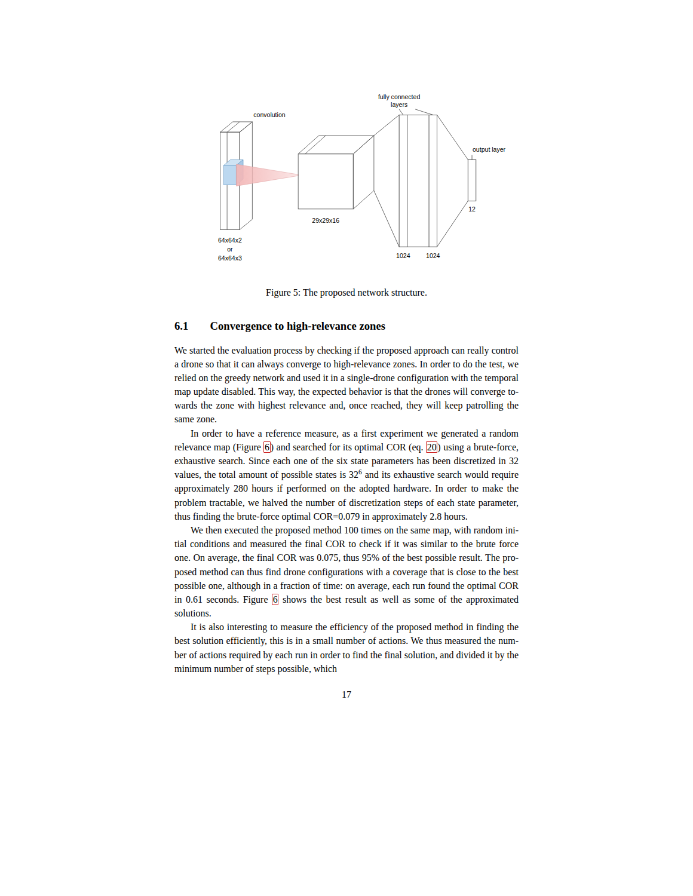convolution fully connected layers output layer 12 1024 1024 29x29x16 64x64x2 or 64x64x3
Figure 5: The proposed network structure.
6.1 Convergence to high-relevance zones
We started the evaluation process by checking if the proposed approach can really control a drone so that it can always converge to high-relevance zones. In order to do the test, we relied on the greedy network and used it in a single-drone configuration with the temporal map update disabled. This way, the expected behavior is that the drones will converge towards the zone with highest relevance and, once reached, they will keep patrolling the same zone.
In order to have a reference measure, as a first experiment we generated a random relevance map (Figure 6) and searched for its optimal COR (eq. 20) using a brute-force, exhaustive search. Since each one of the six state parameters has been discretized in 32 values, the total amount of possible states is 326 and its exhaustive search would require approximately 280 hours if performed on the adopted hardware. In order to make the problem tractable, we halved the number of discretization steps of each state parameter, thus finding the brute-force optimal COR=0.079 in approximately 2.8 hours.
We then executed the proposed method 100 times on the same map, with random initial conditions and measured the final COR to check if it was similar to the brute force one. On average, the final COR was 0.075, thus 95% of the best possible result. The proposed method can thus find drone configurations with a coverage that is close to the best possible one, although in a fraction of time: on average, each run found the optimal COR in 0.61 seconds. Figure 6 shows the best result as well as some of the approximated solutions.
It is also interesting to measure the efficiency of the proposed method in finding the best solution efficiently, this is in a small number of actions. We thus measured the number of actions required by each run in order to find the final solution, and divided it by the minimum number of steps possible, which
17